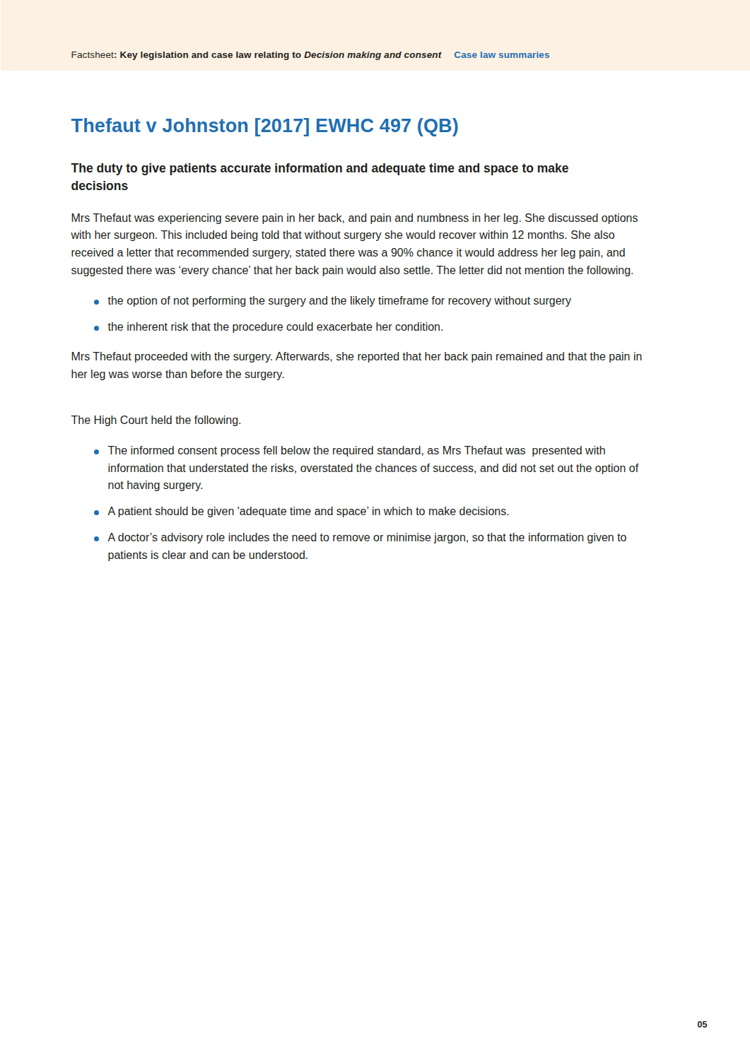Factsheet: Key legislation and case law relating to Decision making and consent Case law summaries
Thefaut v Johnston [2017] EWHC 497 (QB)
The duty to give patients accurate information and adequate time and space to make decisions
Mrs Thefaut was experiencing severe pain in her back, and pain and numbness in her leg. She discussed options with her surgeon. This included being told that without surgery she would recover within 12 months. She also received a letter that recommended surgery, stated there was a 90% chance it would address her leg pain, and suggested there was ‘every chance’ that her back pain would also settle. The letter did not mention the following.
the option of not performing the surgery and the likely timeframe for recovery without surgery
the inherent risk that the procedure could exacerbate her condition.
Mrs Thefaut proceeded with the surgery. Afterwards, she reported that her back pain remained and that the pain in her leg was worse than before the surgery.
The High Court held the following.
The informed consent process fell below the required standard, as Mrs Thefaut was presented with information that understated the risks, overstated the chances of success, and did not set out the option of not having surgery.
A patient should be given 'adequate time and space’ in which to make decisions.
A doctor’s advisory role includes the need to remove or minimise jargon, so that the information given to patients is clear and can be understood.
05